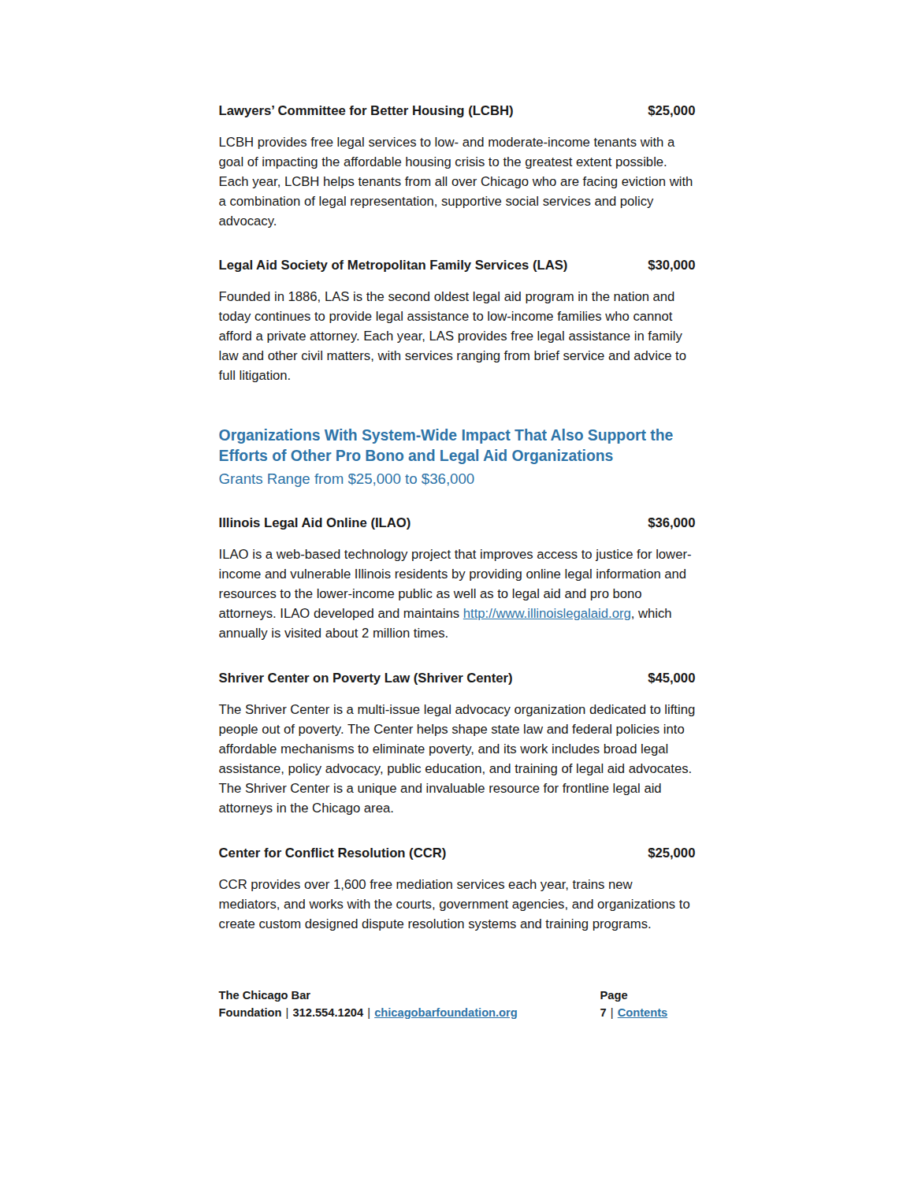Lawyers’ Committee for Better Housing (LCBH) $25,000
LCBH provides free legal services to low- and moderate-income tenants with a goal of impacting the affordable housing crisis to the greatest extent possible. Each year, LCBH helps tenants from all over Chicago who are facing eviction with a combination of legal representation, supportive social services and policy advocacy.
Legal Aid Society of Metropolitan Family Services (LAS) $30,000
Founded in 1886, LAS is the second oldest legal aid program in the nation and today continues to provide legal assistance to low-income families who cannot afford a private attorney. Each year, LAS provides free legal assistance in family law and other civil matters, with services ranging from brief service and advice to full litigation.
Organizations With System-Wide Impact That Also Support the Efforts of Other Pro Bono and Legal Aid Organizations Grants Range from $25,000 to $36,000
Illinois Legal Aid Online (ILAO) $36,000
ILAO is a web-based technology project that improves access to justice for lower-income and vulnerable Illinois residents by providing online legal information and resources to the lower-income public as well as to legal aid and pro bono attorneys. ILAO developed and maintains http://www.illinoislegalaid.org, which annually is visited about 2 million times.
Shriver Center on Poverty Law (Shriver Center) $45,000
The Shriver Center is a multi-issue legal advocacy organization dedicated to lifting people out of poverty. The Center helps shape state law and federal policies into affordable mechanisms to eliminate poverty, and its work includes broad legal assistance, policy advocacy, public education, and training of legal aid advocates. The Shriver Center is a unique and invaluable resource for frontline legal aid attorneys in the Chicago area.
Center for Conflict Resolution (CCR) $25,000
CCR provides over 1,600 free mediation services each year, trains new mediators, and works with the courts, government agencies, and organizations to create custom designed dispute resolution systems and training programs.
The Chicago Bar Foundation|312.554.1204|chicagobarfoundation.org
Page 7|Contents